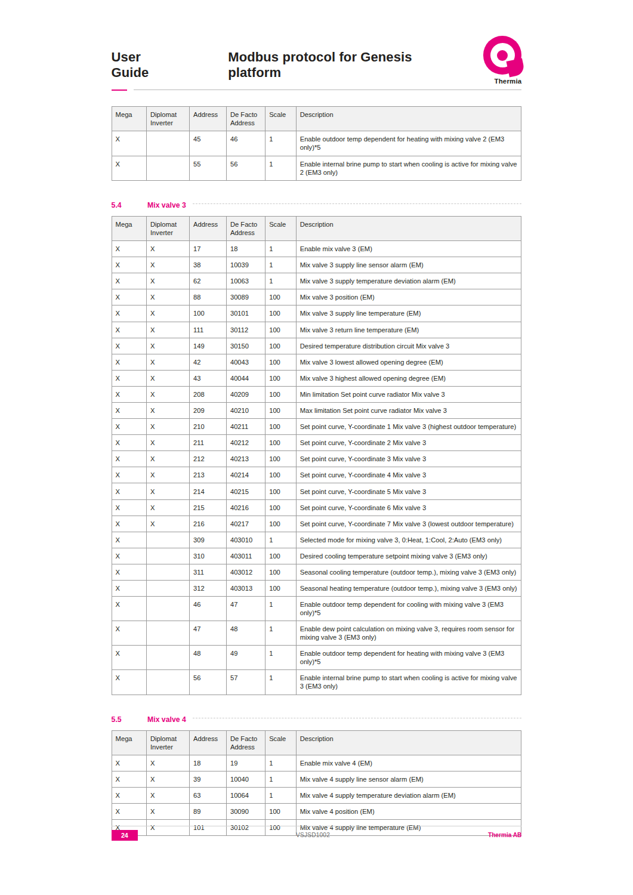User Guide
Modbus protocol for Genesis platform
Thermia
| Mega | Diplomat Inverter | Address | De Facto Address | Scale | Description |
| --- | --- | --- | --- | --- | --- |
| X | | 45 | 46 | 1 | Enable outdoor temp dependent for heating with mixing valve 2 (EM3 only)*5 |
| X | | 55 | 56 | 1 | Enable internal brine pump to start when cooling is active for mixing valve 2 (EM3 only) |
5.4 Mix valve 3
| Mega | Diplomat Inverter | Address | De Facto Address | Scale | Description |
| --- | --- | --- | --- | --- | --- |
| X | X | 17 | 18 | 1 | Enable mix valve 3 (EM) |
| X | X | 38 | 10039 | 1 | Mix valve 3 supply line sensor alarm (EM) |
| X | X | 62 | 10063 | 1 | Mix valve 3 supply temperature deviation alarm (EM) |
| X | X | 88 | 30089 | 100 | Mix valve 3 position (EM) |
| X | X | 100 | 30101 | 100 | Mix valve 3 supply line temperature (EM) |
| X | X | 111 | 30112 | 100 | Mix valve 3 return line temperature (EM) |
| X | X | 149 | 30150 | 100 | Desired temperature distribution circuit Mix valve 3 |
| X | X | 42 | 40043 | 100 | Mix valve 3 lowest allowed opening degree (EM) |
| X | X | 43 | 40044 | 100 | Mix valve 3 highest allowed opening degree (EM) |
| X | X | 208 | 40209 | 100 | Min limitation Set point curve radiator Mix valve 3 |
| X | X | 209 | 40210 | 100 | Max limitation Set point curve radiator Mix valve 3 |
| X | X | 210 | 40211 | 100 | Set point curve, Y-coordinate 1 Mix valve 3 (highest outdoor temperature) |
| X | X | 211 | 40212 | 100 | Set point curve, Y-coordinate 2 Mix valve 3 |
| X | X | 212 | 40213 | 100 | Set point curve, Y-coordinate 3 Mix valve 3 |
| X | X | 213 | 40214 | 100 | Set point curve, Y-coordinate 4 Mix valve 3 |
| X | X | 214 | 40215 | 100 | Set point curve, Y-coordinate 5 Mix valve 3 |
| X | X | 215 | 40216 | 100 | Set point curve, Y-coordinate 6 Mix valve 3 |
| X | X | 216 | 40217 | 100 | Set point curve, Y-coordinate 7 Mix valve 3 (lowest outdoor temperature) |
| X | | 309 | 403010 | 1 | Selected mode for mixing valve 3, 0:Heat, 1:Cool, 2:Auto (EM3 only) |
| X | | 310 | 403011 | 100 | Desired cooling temperature setpoint mixing valve 3 (EM3 only) |
| X | | 311 | 403012 | 100 | Seasonal cooling temperature (outdoor temp.), mixing valve 3 (EM3 only) |
| X | | 312 | 403013 | 100 | Seasonal heating temperature (outdoor temp.), mixing valve 3 (EM3 only) |
| X | | 46 | 47 | 1 | Enable outdoor temp dependent for cooling with mixing valve 3 (EM3 only)*5 |
| X | | 47 | 48 | 1 | Enable dew point calculation on mixing valve 3, requires room sensor for mixing valve 3 (EM3 only) |
| X | | 48 | 49 | 1 | Enable outdoor temp dependent for heating with mixing valve 3 (EM3 only)*5 |
| X | | 56 | 57 | 1 | Enable internal brine pump to start when cooling is active for mixing valve 3 (EM3 only) |
5.5 Mix valve 4
| Mega | Diplomat Inverter | Address | De Facto Address | Scale | Description |
| --- | --- | --- | --- | --- | --- |
| X | X | 18 | 19 | 1 | Enable mix valve 4 (EM) |
| X | X | 39 | 10040 | 1 | Mix valve 4 supply line sensor alarm (EM) |
| X | X | 63 | 10064 | 1 | Mix valve 4 supply temperature deviation alarm (EM) |
| X | X | 89 | 30090 | 100 | Mix valve 4 position (EM) |
| X | X | 101 | 30102 | 100 | Mix valve 4 supply line temperature (EM) |
24 VSJSD1002 Thermia AB